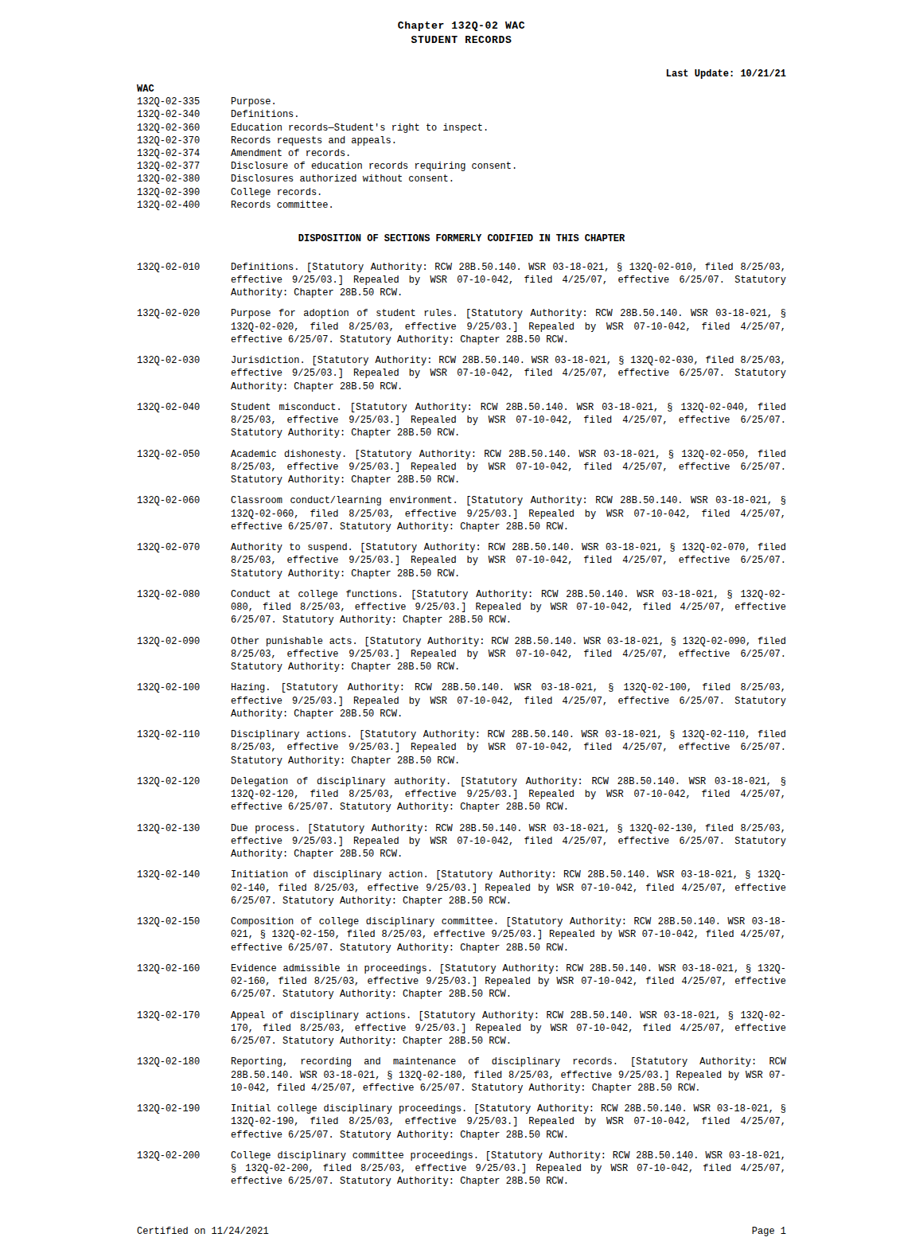Chapter 132Q-02 WACSTUDENT RECORDS
Last Update: 10/21/21
WAC
| 132Q-02-335 | Purpose. |
| 132Q-02-340 | Definitions. |
| 132Q-02-360 | Education records—Student's right to inspect. |
| 132Q-02-370 | Records requests and appeals. |
| 132Q-02-374 | Amendment of records. |
| 132Q-02-377 | Disclosure of education records requiring consent. |
| 132Q-02-380 | Disclosures authorized without consent. |
| 132Q-02-390 | College records. |
| 132Q-02-400 | Records committee. |
DISPOSITION OF SECTIONS FORMERLY CODIFIED IN THIS CHAPTER
| 132Q-02-010 | Definitions. [Statutory Authority: RCW 28B.50.140. WSR 03-18-021, § 132Q-02-010, filed 8/25/03, effective 9/25/03.] Repealed by WSR 07-10-042, filed 4/25/07, effective 6/25/07. Statutory Authority: Chapter 28B.50 RCW. |
| 132Q-02-020 | Purpose for adoption of student rules. [Statutory Authority: RCW 28B.50.140. WSR 03-18-021, § 132Q-02-020, filed 8/25/03, effective 9/25/03.] Repealed by WSR 07-10-042, filed 4/25/07, effective 6/25/07. Statutory Authority: Chapter 28B.50 RCW. |
| 132Q-02-030 | Jurisdiction. [Statutory Authority: RCW 28B.50.140. WSR 03-18-021, § 132Q-02-030, filed 8/25/03, effective 9/25/03.] Repealed by WSR 07-10-042, filed 4/25/07, effective 6/25/07. Statutory Authority: Chapter 28B.50 RCW. |
| 132Q-02-040 | Student misconduct. [Statutory Authority: RCW 28B.50.140. WSR 03-18-021, § 132Q-02-040, filed 8/25/03, effective 9/25/03.] Repealed by WSR 07-10-042, filed 4/25/07, effective 6/25/07. Statutory Authority: Chapter 28B.50 RCW. |
| 132Q-02-050 | Academic dishonesty. [Statutory Authority: RCW 28B.50.140. WSR 03-18-021, § 132Q-02-050, filed 8/25/03, effective 9/25/03.] Repealed by WSR 07-10-042, filed 4/25/07, effective 6/25/07. Statutory Authority: Chapter 28B.50 RCW. |
| 132Q-02-060 | Classroom conduct/learning environment. [Statutory Authority: RCW 28B.50.140. WSR 03-18-021, § 132Q-02-060, filed 8/25/03, effective 9/25/03.] Repealed by WSR 07-10-042, filed 4/25/07, effective 6/25/07. Statutory Authority: Chapter 28B.50 RCW. |
| 132Q-02-070 | Authority to suspend. [Statutory Authority: RCW 28B.50.140. WSR 03-18-021, § 132Q-02-070, filed 8/25/03, effective 9/25/03.] Repealed by WSR 07-10-042, filed 4/25/07, effective 6/25/07. Statutory Authority: Chapter 28B.50 RCW. |
| 132Q-02-080 | Conduct at college functions. [Statutory Authority: RCW 28B.50.140. WSR 03-18-021, § 132Q-02-080, filed 8/25/03, effective 9/25/03.] Repealed by WSR 07-10-042, filed 4/25/07, effective 6/25/07. Statutory Authority: Chapter 28B.50 RCW. |
| 132Q-02-090 | Other punishable acts. [Statutory Authority: RCW 28B.50.140. WSR 03-18-021, § 132Q-02-090, filed 8/25/03, effective 9/25/03.] Repealed by WSR 07-10-042, filed 4/25/07, effective 6/25/07. Statutory Authority: Chapter 28B.50 RCW. |
| 132Q-02-100 | Hazing. [Statutory Authority: RCW 28B.50.140. WSR 03-18-021, § 132Q-02-100, filed 8/25/03, effective 9/25/03.] Repealed by WSR 07-10-042, filed 4/25/07, effective 6/25/07. Statutory Authority: Chapter 28B.50 RCW. |
| 132Q-02-110 | Disciplinary actions. [Statutory Authority: RCW 28B.50.140. WSR 03-18-021, § 132Q-02-110, filed 8/25/03, effective 9/25/03.] Repealed by WSR 07-10-042, filed 4/25/07, effective 6/25/07. Statutory Authority: Chapter 28B.50 RCW. |
| 132Q-02-120 | Delegation of disciplinary authority. [Statutory Authority: RCW 28B.50.140. WSR 03-18-021, § 132Q-02-120, filed 8/25/03, effective 9/25/03.] Repealed by WSR 07-10-042, filed 4/25/07, effective 6/25/07. Statutory Authority: Chapter 28B.50 RCW. |
| 132Q-02-130 | Due process. [Statutory Authority: RCW 28B.50.140. WSR 03-18-021, § 132Q-02-130, filed 8/25/03, effective 9/25/03.] Repealed by WSR 07-10-042, filed 4/25/07, effective 6/25/07. Statutory Authority: Chapter 28B.50 RCW. |
| 132Q-02-140 | Initiation of disciplinary action. [Statutory Authority: RCW 28B.50.140. WSR 03-18-021, § 132Q-02-140, filed 8/25/03, effective 9/25/03.] Repealed by WSR 07-10-042, filed 4/25/07, effective 6/25/07. Statutory Authority: Chapter 28B.50 RCW. |
| 132Q-02-150 | Composition of college disciplinary committee. [Statutory Authority: RCW 28B.50.140. WSR 03-18-021, § 132Q-02-150, filed 8/25/03, effective 9/25/03.] Repealed by WSR 07-10-042, filed 4/25/07, effective 6/25/07. Statutory Authority: Chapter 28B.50 RCW. |
| 132Q-02-160 | Evidence admissible in proceedings. [Statutory Authority: RCW 28B.50.140. WSR 03-18-021, § 132Q-02-160, filed 8/25/03, effective 9/25/03.] Repealed by WSR 07-10-042, filed 4/25/07, effective 6/25/07. Statutory Authority: Chapter 28B.50 RCW. |
| 132Q-02-170 | Appeal of disciplinary actions. [Statutory Authority: RCW 28B.50.140. WSR 03-18-021, § 132Q-02-170, filed 8/25/03, effective 9/25/03.] Repealed by WSR 07-10-042, filed 4/25/07, effective 6/25/07. Statutory Authority: Chapter 28B.50 RCW. |
| 132Q-02-180 | Reporting, recording and maintenance of disciplinary records. [Statutory Authority: RCW 28B.50.140. WSR 03-18-021, § 132Q-02-180, filed 8/25/03, effective 9/25/03.] Repealed by WSR 07-10-042, filed 4/25/07, effective 6/25/07. Statutory Authority: Chapter 28B.50 RCW. |
| 132Q-02-190 | Initial college disciplinary proceedings. [Statutory Authority: RCW 28B.50.140. WSR 03-18-021, § 132Q-02-190, filed 8/25/03, effective 9/25/03.] Repealed by WSR 07-10-042, filed 4/25/07, effective 6/25/07. Statutory Authority: Chapter 28B.50 RCW. |
| 132Q-02-200 | College disciplinary committee proceedings. [Statutory Authority: RCW 28B.50.140. WSR 03-18-021, § 132Q-02-200, filed 8/25/03, effective 9/25/03.] Repealed by WSR 07-10-042, filed 4/25/07, effective 6/25/07. Statutory Authority: Chapter 28B.50 RCW. |
Certified on 11/24/2021 Page 1